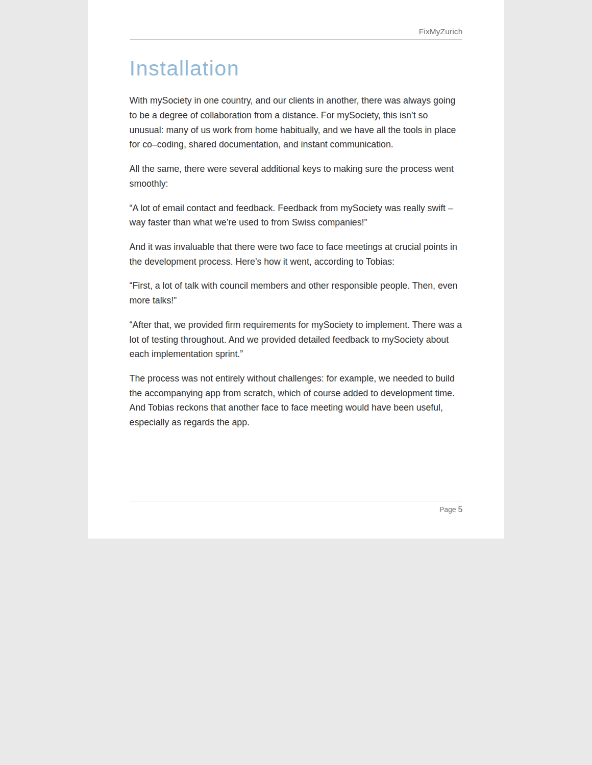FixMyZurich
Installation
With mySociety in one country, and our clients in another, there was always going to be a degree of collaboration from a distance. For mySociety, this isn’t so unusual: many of us work from home habitually, and we have all the tools in place for co–coding, shared documentation, and instant communication.
All the same, there were several additional keys to making sure the process went smoothly:
“A lot of email contact and feedback. Feedback from mySociety was really swift – way faster than what we’re used to from Swiss companies!”
And it was invaluable that there were two face to face meetings at crucial points in the development process. Here’s how it went, according to Tobias:
“First, a lot of talk with council members and other responsible people. Then, even more talks!”
“After that, we provided firm requirements for mySociety to implement. There was a lot of testing throughout. And we provided detailed feedback to mySociety about each implementation sprint.”
The process was not entirely without challenges: for example, we needed to build the accompanying app from scratch, which of course added to development time. And Tobias reckons that another face to face meeting would have been useful, especially as regards the app.
Page 5